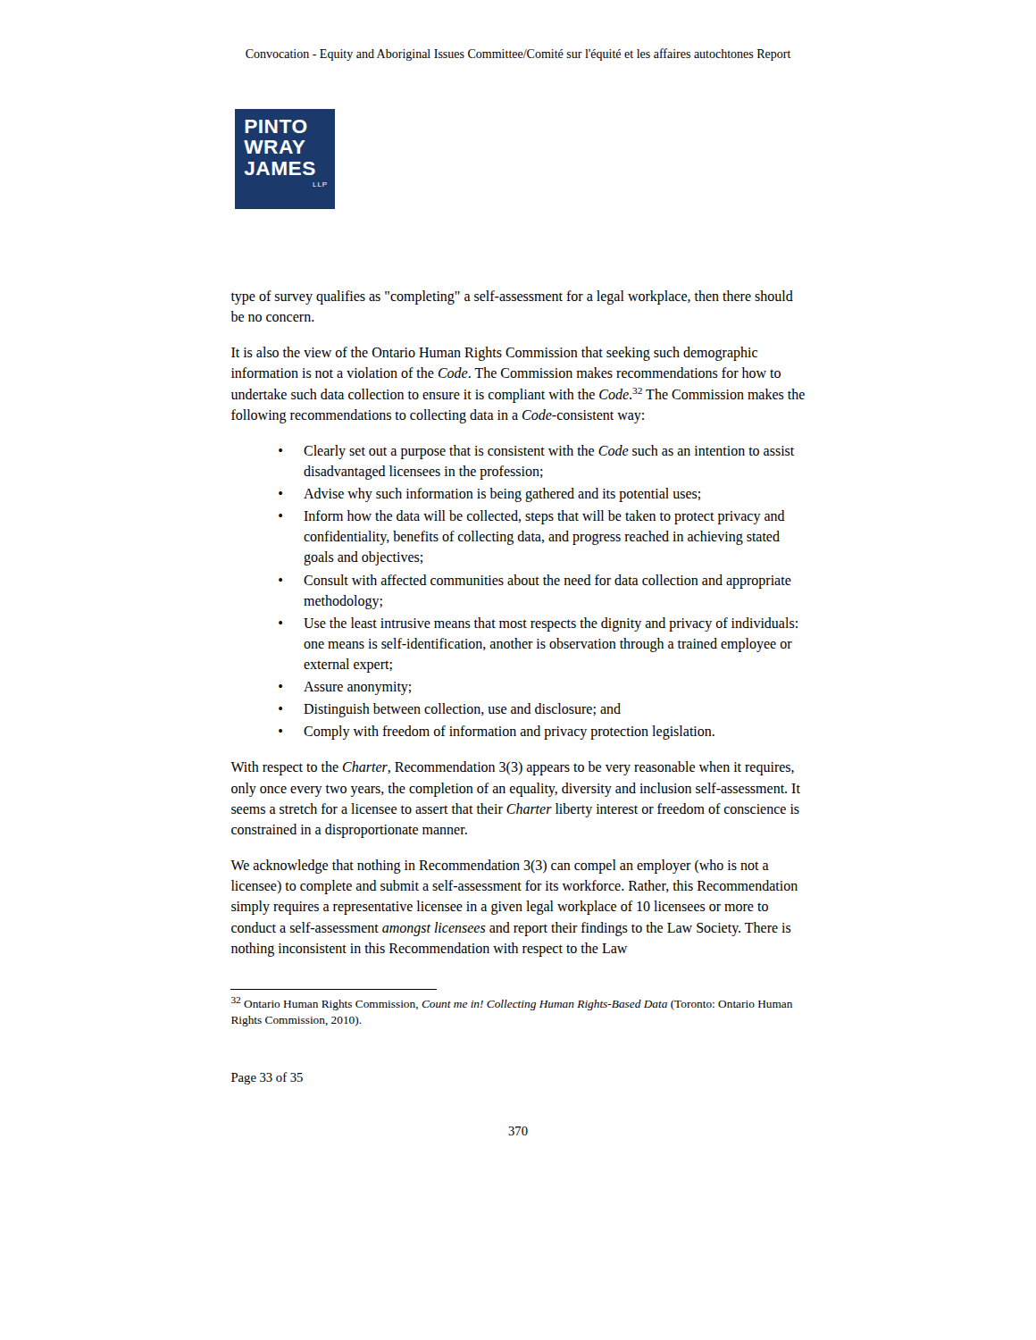Convocation - Equity and Aboriginal Issues Committee/Comité sur l'équité et les affaires autochtones Report
PINTO
WRAY
JAMES LLP
type of survey qualifies as "completing" a self-assessment for a legal workplace, then there should be no concern.
It is also the view of the Ontario Human Rights Commission that seeking such demographic information is not a violation of the Code. The Commission makes recommendations for how to undertake such data collection to ensure it is compliant with the Code.32 The Commission makes the following recommendations to collecting data in a Code-consistent way:
Clearly set out a purpose that is consistent with the Code such as an intention to assist disadvantaged licensees in the profession;
Advise why such information is being gathered and its potential uses;
Inform how the data will be collected, steps that will be taken to protect privacy and confidentiality, benefits of collecting data, and progress reached in achieving stated goals and objectives;
Consult with affected communities about the need for data collection and appropriate methodology;
Use the least intrusive means that most respects the dignity and privacy of individuals: one means is self-identification, another is observation through a trained employee or external expert;
Assure anonymity;
Distinguish between collection, use and disclosure; and
Comply with freedom of information and privacy protection legislation.
With respect to the Charter, Recommendation 3(3) appears to be very reasonable when it requires, only once every two years, the completion of an equality, diversity and inclusion self-assessment. It seems a stretch for a licensee to assert that their Charter liberty interest or freedom of conscience is constrained in a disproportionate manner.
We acknowledge that nothing in Recommendation 3(3) can compel an employer (who is not a licensee) to complete and submit a self-assessment for its workforce. Rather, this Recommendation simply requires a representative licensee in a given legal workplace of 10 licensees or more to conduct a self-assessment amongst licensees and report their findings to the Law Society. There is nothing inconsistent in this Recommendation with respect to the Law
32 Ontario Human Rights Commission, Count me in! Collecting Human Rights-Based Data (Toronto: Ontario Human Rights Commission, 2010).
Page 33 of 35
370